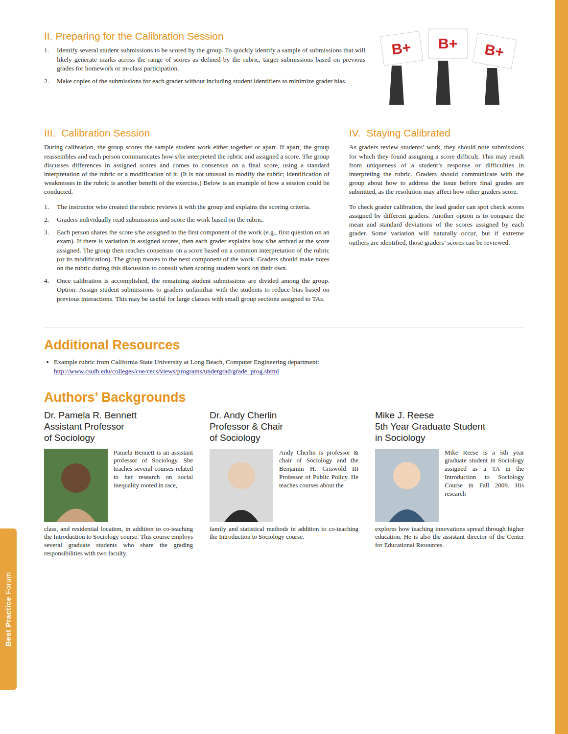Best Practice Forum
II. Preparing for the Calibration Session
Identify several student submissions to be scored by the group. To quickly identify a sample of submissions that will likely generate marks across the range of scores as defined by the rubric, target submissions based on previous grades for homework or in-class participation.
Make copies of the submissions for each grader without including student identifiers to minimize grader bias.
III. Calibration Session
During calibration, the group scores the sample student work either together or apart. If apart, the group reassembles and each person communicates how s/he interpreted the rubric and assigned a score. The group discusses differences in assigned scores and comes to consensus on a final score, using a standard interpretation of the rubric or a modification of it. (It is not unusual to modify the rubric; identification of weaknesses in the rubric is another benefit of the exercise.) Below is an example of how a session could be conducted.
The instructor who created the rubric reviews it with the group and explains the scoring criteria.
Graders individually read submissions and score the work based on the rubric.
Each person shares the score s/he assigned to the first component of the work (e.g., first question on an exam). If there is variation in assigned scores, then each grader explains how s/he arrived at the score assigned. The group then reaches consensus on a score based on a common interpretation of the rubric (or its modification). The group moves to the next component of the work. Graders should make notes on the rubric during this discussion to consult when scoring student work on their own.
Once calibration is accomplished, the remaining student submissions are divided among the group. Option: Assign student submissions to graders unfamiliar with the students to reduce bias based on previous interactions. This may be useful for large classes with small group sections assigned to TAs.
IV. Staying Calibrated
As graders review students’ work, they should note submissions for which they found assigning a score difficult. This may result from uniqueness of a student’s response or difficulties in interpreting the rubric. Graders should communicate with the group about how to address the issue before final grades are submitted, as the resolution may affect how other graders score.
To check grader calibration, the lead grader can spot check scores assigned by different graders. Another option is to compare the mean and standard deviations of the scores assigned by each grader. Some variation will naturally occur, but if extreme outliers are identified, those graders’ scores can be reviewed.
Additional Resources
Example rubric from California State University at Long Beach, Computer Engineering department:
http://www.csulb.edu/colleges/coe/cecs/views/programs/undergrad/grade_prog.shtml
Authors’ Backgrounds
Dr. Pamela R. Bennett
Assistant Professor
of Sociology
Pamela Bennett is an assistant professor of Sociology. She teaches several courses related to her research on social inequality rooted in race,
class, and residential location, in addition to co-teaching the Introduction to Sociology course. This course employs several graduate students who share the grading responsibilities with two faculty.
Dr. Andy Cherlin
Professor & Chair
of Sociology
Andy Cherlin is professor & chair of Sociology and the Benjamin H. Griswold III Professor of Public Policy. He teaches courses about the
family and statistical methods in addition to co-teaching the Introduction to Sociology course.
Mike J. Reese
5th Year Graduate Student
in Sociology
Mike Reese is a 5th year graduate student in Sociology assigned as a TA in the Introduction to Sociology Course in Fall 2009. His research
explores how teaching innovations spread through higher education. He is also the assistant director of the Center for Educational Resources.